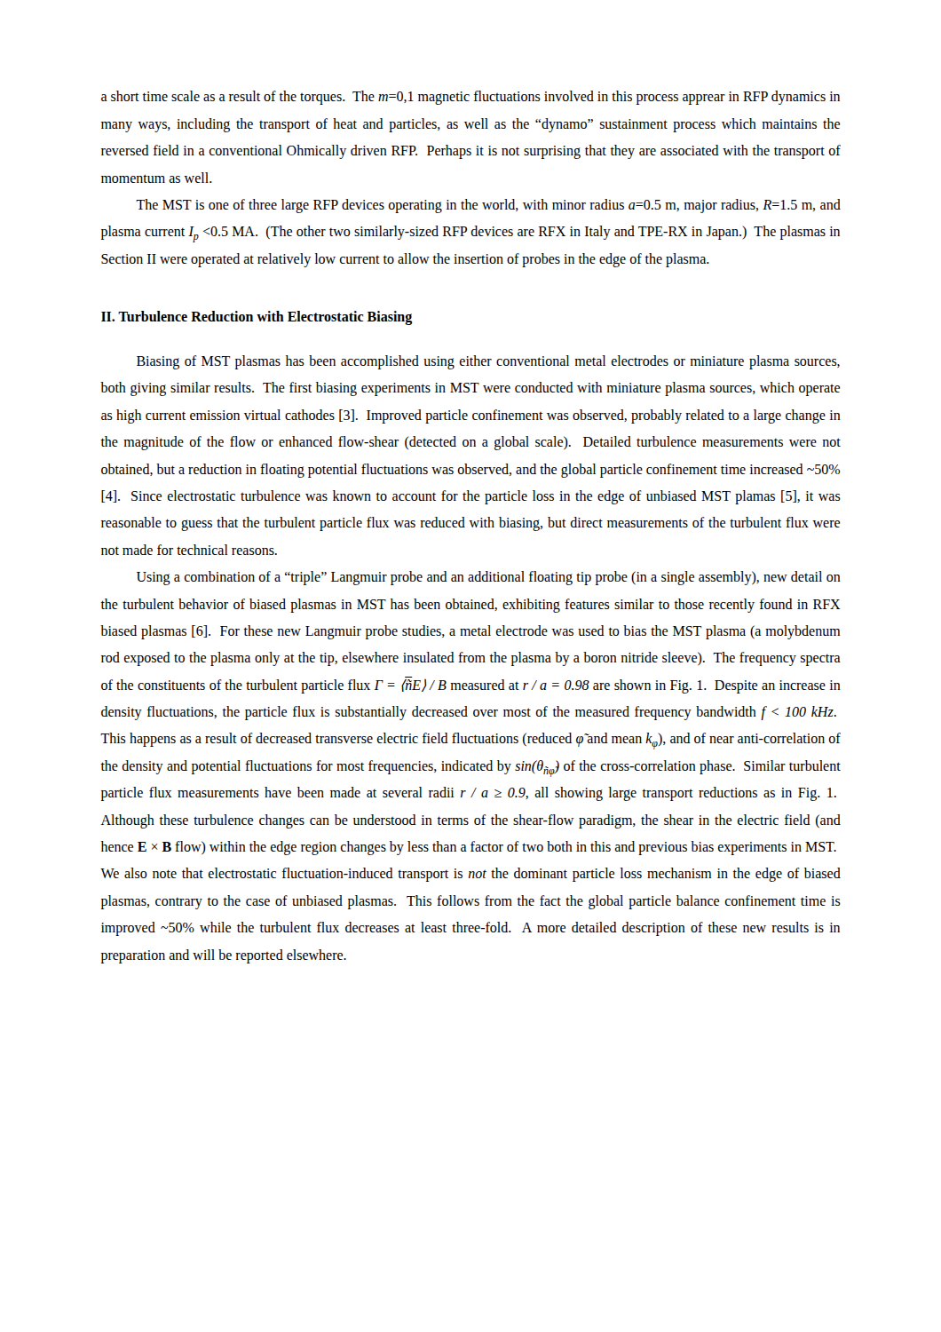a short time scale as a result of the torques. The m=0,1 magnetic fluctuations involved in this process apprear in RFP dynamics in many ways, including the transport of heat and particles, as well as the “dynamo” sustainment process which maintains the reversed field in a conventional Ohmically driven RFP. Perhaps it is not surprising that they are associated with the transport of momentum as well.
The MST is one of three large RFP devices operating in the world, with minor radius a=0.5 m, major radius, R=1.5 m, and plasma current Ip <0.5 MA. (The other two similarly-sized RFP devices are RFX in Italy and TPE-RX in Japan.) The plasmas in Section II were operated at relatively low current to allow the insertion of probes in the edge of the plasma.
II. Turbulence Reduction with Electrostatic Biasing
Biasing of MST plasmas has been accomplished using either conventional metal electrodes or miniature plasma sources, both giving similar results. The first biasing experiments in MST were conducted with miniature plasma sources, which operate as high current emission virtual cathodes [3]. Improved particle confinement was observed, probably related to a large change in the magnitude of the flow or enhanced flow-shear (detected on a global scale). Detailed turbulence measurements were not obtained, but a reduction in floating potential fluctuations was observed, and the global particle confinement time increased ~50% [4]. Since electrostatic turbulence was known to account for the particle loss in the edge of unbiased MST plamas [5], it was reasonable to guess that the turbulent particle flux was reduced with biasing, but direct measurements of the turbulent flux were not made for technical reasons.
Using a combination of a “triple” Langmuir probe and an additional floating tip probe (in a single assembly), new detail on the turbulent behavior of biased plasmas in MST has been obtained, exhibiting features similar to those recently found in RFX biased plasmas [6]. For these new Langmuir probe studies, a metal electrode was used to bias the MST plasma (a molybdenum rod exposed to the plasma only at the tip, elsewhere insulated from the plasma by a boron nitride sleeve). The frequency spectra of the constituents of the turbulent particle flux Γ = ⟨ñE⟩ / B measured at r / a = 0.98 are shown in Fig. 1. Despite an increase in density fluctuations, the particle flux is substantially decreased over most of the measured frequency bandwidth f < 100 kHz. This happens as a result of decreased transverse electric field fluctuations (reduced φ̃ and mean kφ), and of near anti-correlation of the density and potential fluctuations for most frequencies, indicated by sin(θñφ̃) of the cross-correlation phase. Similar turbulent particle flux measurements have been made at several radii r / a ≥ 0.9, all showing large transport reductions as in Fig. 1. Although these turbulence changes can be understood in terms of the shear-flow paradigm, the shear in the electric field (and hence E × B flow) within the edge region changes by less than a factor of two both in this and previous bias experiments in MST. We also note that electrostatic fluctuation-induced transport is not the dominant particle loss mechanism in the edge of biased plasmas, contrary to the case of unbiased plasmas. This follows from the fact the global particle balance confinement time is improved ~50% while the turbulent flux decreases at least three-fold. A more detailed description of these new results is in preparation and will be reported elsewhere.